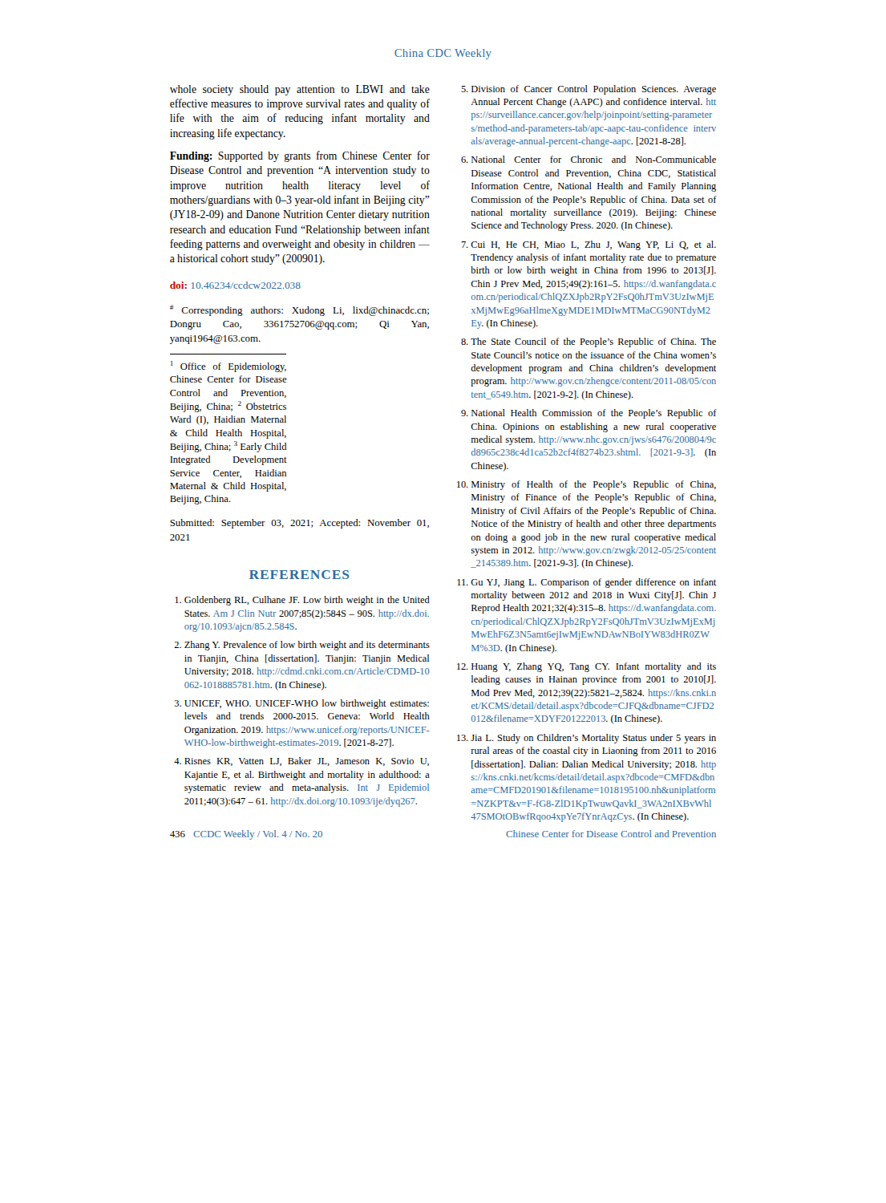China CDC Weekly
whole society should pay attention to LBWI and take effective measures to improve survival rates and quality of life with the aim of reducing infant mortality and increasing life expectancy.
Funding: Supported by grants from Chinese Center for Disease Control and prevention “A intervention study to improve nutrition health literacy level of mothers/guardians with 0–3 year-old infant in Beijing city” (JY18-2-09) and Danone Nutrition Center dietary nutrition research and education Fund “Relationship between infant feeding patterns and overweight and obesity in children — a historical cohort study” (200901).
doi: 10.46234/ccdcw2022.038
# Corresponding authors: Xudong Li, lixd@chinacdc.cn; Dongru Cao, 3361752706@qq.com; Qi Yan, yanqi1964@163.com.
1 Office of Epidemiology, Chinese Center for Disease Control and Prevention, Beijing, China; 2 Obstetrics Ward (I), Haidian Maternal & Child Health Hospital, Beijing, China; 3 Early Child Integrated Development Service Center, Haidian Maternal & Child Hospital, Beijing, China.
Submitted: September 03, 2021; Accepted: November 01, 2021
REFERENCES
Goldenberg RL, Culhane JF. Low birth weight in the United States. Am J Clin Nutr 2007;85(2):584S – 90S. http://dx.doi.org/10.1093/ajcn/85.2.584S.
Zhang Y. Prevalence of low birth weight and its determinants in Tianjin, China [dissertation]. Tianjin: Tianjin Medical University; 2018. http://cdmd.cnki.com.cn/Article/CDMD-10062-1018885781.htm. (In Chinese).
UNICEF, WHO. UNICEF-WHO low birthweight estimates: levels and trends 2000-2015. Geneva: World Health Organization. 2019. https://www.unicef.org/reports/UNICEF-WHO-low-birthweight-estimates-2019. [2021-8-27].
Risnes KR, Vatten LJ, Baker JL, Jameson K, Sovio U, Kajantie E, et al. Birthweight and mortality in adulthood: a systematic review and meta-analysis. Int J Epidemiol 2011;40(3):647 – 61. http://dx.doi.org/10.1093/ije/dyq267.
Division of Cancer Control Population Sciences. Average Annual Percent Change (AAPC) and confidence interval. https://surveillance.cancer.gov/help/joinpoint/setting-parameters/method-and-parameters-tab/apc-aapc-tau-confidence intervals/average-annual-percent-change-aapc. [2021-8-28].
National Center for Chronic and Non-Communicable Disease Control and Prevention, China CDC, Statistical Information Centre, National Health and Family Planning Commission of the People’s Republic of China. Data set of national mortality surveillance (2019). Beijing: Chinese Science and Technology Press. 2020. (In Chinese).
Cui H, He CH, Miao L, Zhu J, Wang YP, Li Q, et al. Trendency analysis of infant mortality rate due to premature birth or low birth weight in China from 1996 to 2013[J]. Chin J Prev Med, 2015;49(2):161–5. https://d.wanfangdata.com.cn/periodical/ChlQZXJpb2RpY2FsQ0hJTmV3UzIwMjExMjMwEg96aHlmeXgyMDE1MDIwMTMaCG90NTdyM2Ey. (In Chinese).
The State Council of the People’s Republic of China. The State Council’s notice on the issuance of the China women’s development program and China children’s development program. http://www.gov.cn/zhengce/content/2011-08/05/content_6549.htm. [2021-9-2]. (In Chinese).
National Health Commission of the People’s Republic of China. Opinions on establishing a new rural cooperative medical system. http://www.nhc.gov.cn/jws/s6476/200804/9cd8965c238c4d1ca52b2cf4f8274b23.shtml. [2021-9-3]. (In Chinese).
Ministry of Health of the People’s Republic of China, Ministry of Finance of the People’s Republic of China, Ministry of Civil Affairs of the People’s Republic of China. Notice of the Ministry of health and other three departments on doing a good job in the new rural cooperative medical system in 2012. http://www.gov.cn/zwgk/2012-05/25/content_2145389.htm. [2021-9-3]. (In Chinese).
Gu YJ, Jiang L. Comparison of gender difference on infant mortality between 2012 and 2018 in Wuxi City[J]. Chin J Reprod Health 2021;32(4):315–8. https://d.wanfangdata.com.cn/periodical/ChlQZXJpb2RpY2FsQ0hJTmV3UzIwMjExMjMwEhF6Z3N5amt6ejIwMjEwNDAwNBoIYW83dHR0ZWM%3D. (In Chinese).
Huang Y, Zhang YQ, Tang CY. Infant mortality and its leading causes in Hainan province from 2001 to 2010[J]. Mod Prev Med, 2012;39(22):5821–2,5824. https://kns.cnki.net/KCMS/detail/detail.aspx?dbcode=CJFQ&dbname=CJFD2012&filename=XDYF201222013. (In Chinese).
Jia L. Study on Children’s Mortality Status under 5 years in rural areas of the coastal city in Liaoning from 2011 to 2016 [dissertation]. Dalian: Dalian Medical University; 2018. https://kns.cnki.net/kcms/detail/detail.aspx?dbcode=CMFD&dbname=CMFD201901&filename=1018195100.nh&uniplatform=NZKPT&v=F-fG8-ZlD1KpTwuwQavkI_3WA2nIXBvWhl47SMOtOBwfRqoo4xpYe7fYnrAqzCys. (In Chinese).
436 CCDC Weekly / Vol. 4 / No. 20
Chinese Center for Disease Control and Prevention